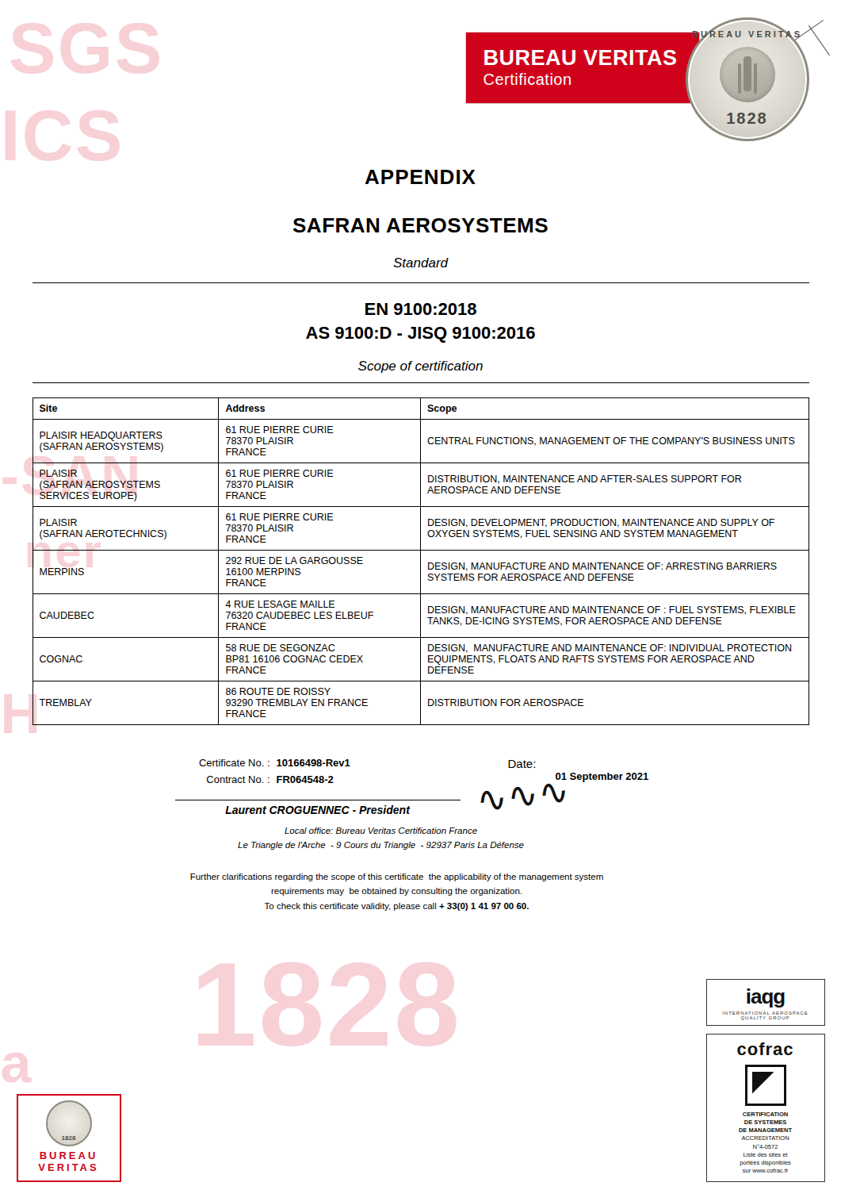SGS
ICS
-SAN
ner
H
1828
a
BUREAU VERITAS
Certification
BUREAU VERITAS
1828
APPENDIX
SAFRAN AEROSYSTEMS
Standard
EN 9100:2018
AS 9100:D - JISQ 9100:2016
Scope of certification
| Site | Address | Scope |
| --- | --- | --- |
| PLAISIR HEADQUARTERS (SAFRAN AEROSYSTEMS) | 61 RUE PIERRE CURIE 78370 PLAISIR FRANCE | CENTRAL FUNCTIONS, MANAGEMENT OF THE COMPANY'S BUSINESS UNITS |
| PLAISIR (SAFRAN AEROSYSTEMS SERVICES EUROPE) | 61 RUE PIERRE CURIE 78370 PLAISIR FRANCE | DISTRIBUTION, MAINTENANCE AND AFTER-SALES SUPPORT FOR AEROSPACE AND DEFENSE |
| PLAISIR (SAFRAN AEROTECHNICS) | 61 RUE PIERRE CURIE 78370 PLAISIR FRANCE | DESIGN, DEVELOPMENT, PRODUCTION, MAINTENANCE AND SUPPLY OF OXYGEN SYSTEMS, FUEL SENSING AND SYSTEM MANAGEMENT |
| MERPINS | 292 RUE DE LA GARGOUSSE 16100 MERPINS FRANCE | DESIGN, MANUFACTURE AND MAINTENANCE OF: ARRESTING BARRIERS SYSTEMS FOR AEROSPACE AND DEFENSE |
| CAUDEBEC | 4 RUE LESAGE MAILLE 76320 CAUDEBEC LES ELBEUF FRANCE | DESIGN, MANUFACTURE AND MAINTENANCE OF : FUEL SYSTEMS, FLEXIBLE TANKS, DE-ICING SYSTEMS, FOR AEROSPACE AND DEFENSE |
| COGNAC | 58 RUE DE SEGONZAC BP81 16106 COGNAC CEDEX FRANCE | DESIGN, MANUFACTURE AND MAINTENANCE OF: INDIVIDUAL PROTECTION EQUIPMENTS, FLOATS AND RAFTS SYSTEMS FOR AEROSPACE AND DEFENSE |
| TREMBLAY | 86 ROUTE DE ROISSY 93290 TREMBLAY EN FRANCE FRANCE | DISTRIBUTION FOR AEROSPACE |
Date:
01 September 2021
Certificate No. :
10166498-Rev1
Contract No. :
FR064548-2
Laurent CROGUENNEC - President
∿∿∿
Local office: Bureau Veritas Certification France
Le Triangle de l'Arche - 9 Cours du Triangle - 92937 Paris La Défense
Further clarifications regarding the scope of this certificate the applicability of the management system requirements may be obtained by consulting the organization.
To check this certificate validity, please call + 33(0) 1 41 97 00 60.
BUREAU
VERITAS
iaqg
INTERNATIONAL AEROSPACE QUALITY GROUP
cofrac
CERTIFICATION
DE SYSTEMES
DE MANAGEMENT
ACCREDITATION
N°4-0572
Liste des sites et
portées disponibles
sur www.cofrac.fr